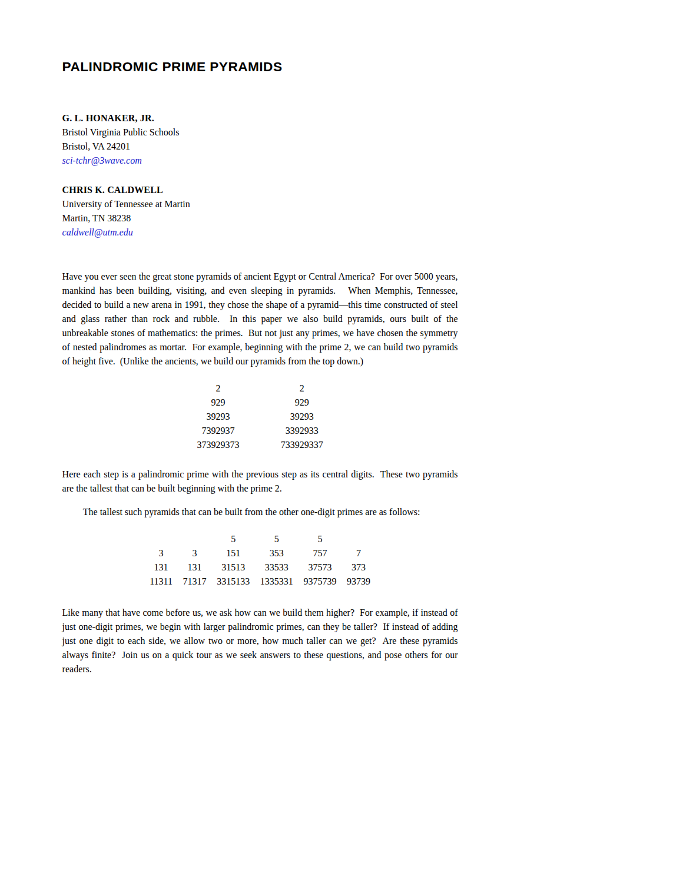PALINDROMIC PRIME PYRAMIDS
G. L. HONAKER, JR. Bristol Virginia Public Schools Bristol, VA 24201 sci-tchr@3wave.com
CHRIS K. CALDWELL University of Tennessee at Martin Martin, TN 38238 caldwell@utm.edu
Have you ever seen the great stone pyramids of ancient Egypt or Central America? For over 5000 years, mankind has been building, visiting, and even sleeping in pyramids. When Memphis, Tennessee, decided to build a new arena in 1991, they chose the shape of a pyramid—this time constructed of steel and glass rather than rock and rubble. In this paper we also build pyramids, ours built of the unbreakable stones of mathematics: the primes. But not just any primes, we have chosen the symmetry of nested palindromes as mortar. For example, beginning with the prime 2, we can build two pyramids of height five. (Unlike the ancients, we build our pyramids from the top down.)
| 2 | 2 |
| 929 | 929 |
| 39293 | 39293 |
| 7392937 | 3392933 |
| 373929373 | 733929337 |
Here each step is a palindromic prime with the previous step as its central digits. These two pyramids are the tallest that can be built beginning with the prime 2.
The tallest such pyramids that can be built from the other one-digit primes are as follows:
| 3 | 3 | 5 | 5 | 5 | 7 |
| 3 | 3 | 151 | 353 | 757 | 7 |
| 131 | 131 | 31513 | 33533 | 37573 | 373 |
| 11311 | 71317 | 3315133 | 1335331 | 9375739 | 93739 |
Like many that have come before us, we ask how can we build them higher? For example, if instead of just one-digit primes, we begin with larger palindromic primes, can they be taller? If instead of adding just one digit to each side, we allow two or more, how much taller can we get? Are these pyramids always finite? Join us on a quick tour as we seek answers to these questions, and pose others for our readers.